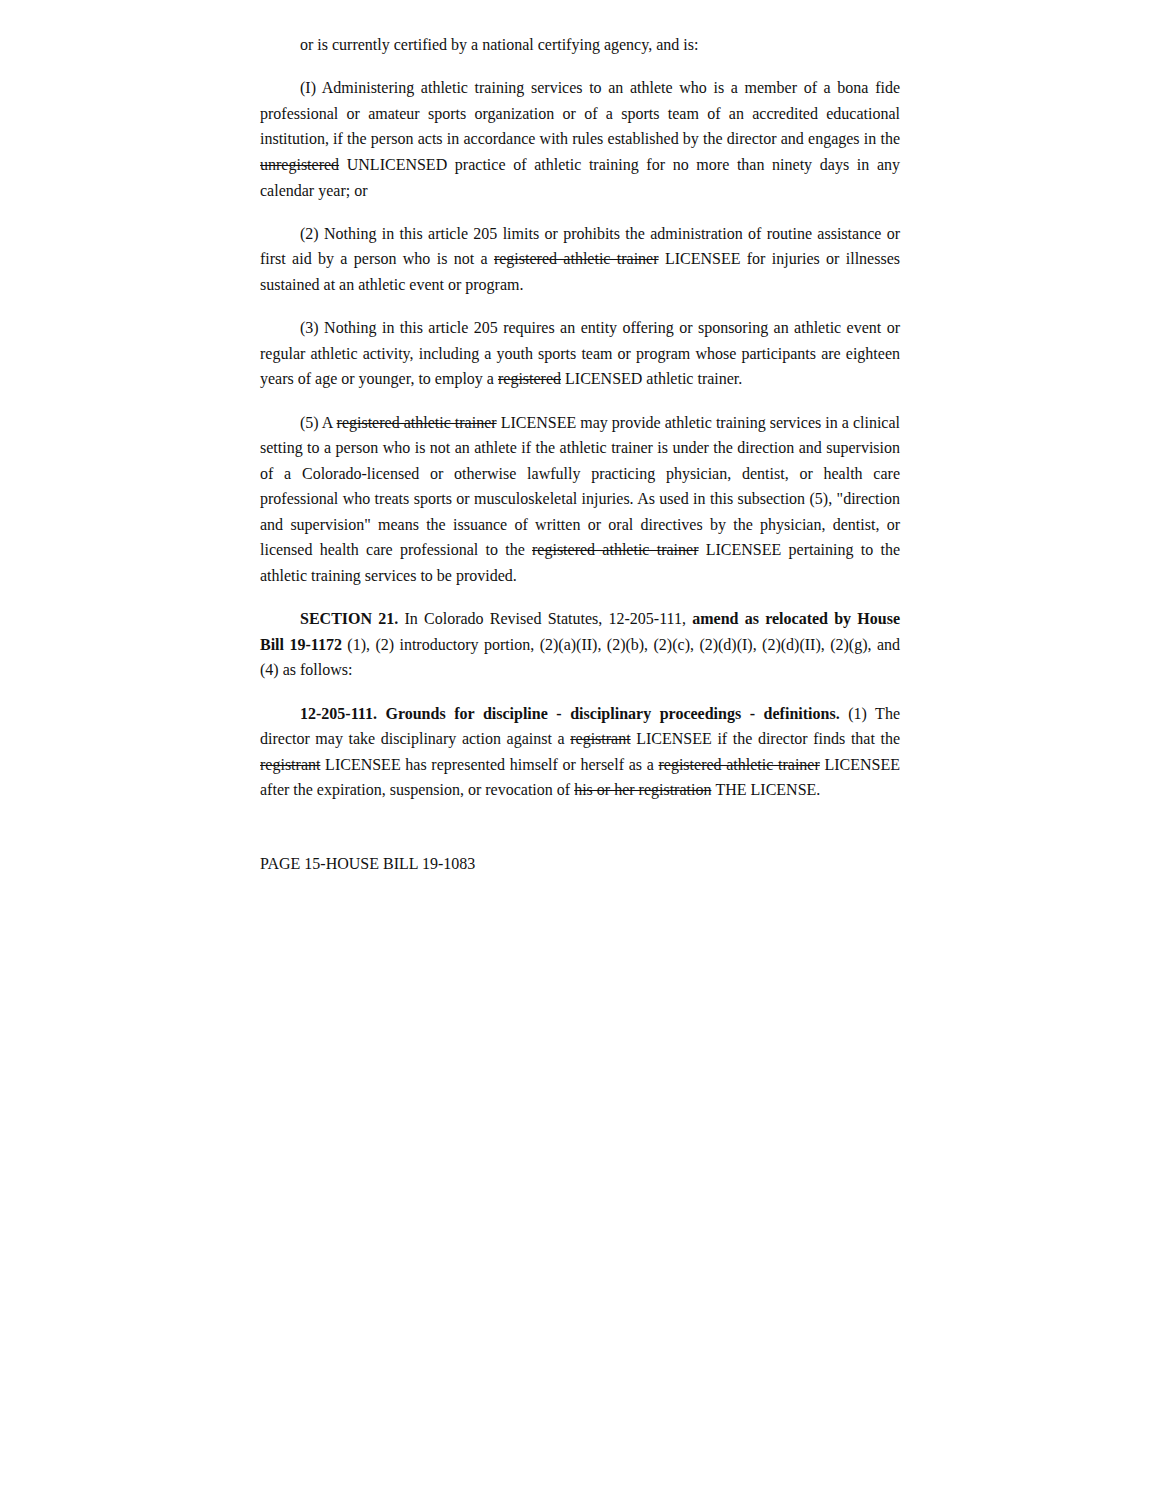or is currently certified by a national certifying agency, and is:
(I) Administering athletic training services to an athlete who is a member of a bona fide professional or amateur sports organization or of a sports team of an accredited educational institution, if the person acts in accordance with rules established by the director and engages in the unregistered UNLICENSED practice of athletic training for no more than ninety days in any calendar year; or
(2) Nothing in this article 205 limits or prohibits the administration of routine assistance or first aid by a person who is not a registered athletic trainer LICENSEE for injuries or illnesses sustained at an athletic event or program.
(3) Nothing in this article 205 requires an entity offering or sponsoring an athletic event or regular athletic activity, including a youth sports team or program whose participants are eighteen years of age or younger, to employ a registered LICENSED athletic trainer.
(5) A registered athletic trainer LICENSEE may provide athletic training services in a clinical setting to a person who is not an athlete if the athletic trainer is under the direction and supervision of a Colorado-licensed or otherwise lawfully practicing physician, dentist, or health care professional who treats sports or musculoskeletal injuries. As used in this subsection (5), "direction and supervision" means the issuance of written or oral directives by the physician, dentist, or licensed health care professional to the registered athletic trainer LICENSEE pertaining to the athletic training services to be provided.
SECTION 21. In Colorado Revised Statutes, 12-205-111, amend as relocated by House Bill 19-1172 (1), (2) introductory portion, (2)(a)(II), (2)(b), (2)(c), (2)(d)(I), (2)(d)(II), (2)(g), and (4) as follows:
12-205-111. Grounds for discipline - disciplinary proceedings - definitions. (1) The director may take disciplinary action against a registrant LICENSEE if the director finds that the registrant LICENSEE has represented himself or herself as a registered athletic trainer LICENSEE after the expiration, suspension, or revocation of his or her registration THE LICENSE.
PAGE 15-HOUSE BILL 19-1083